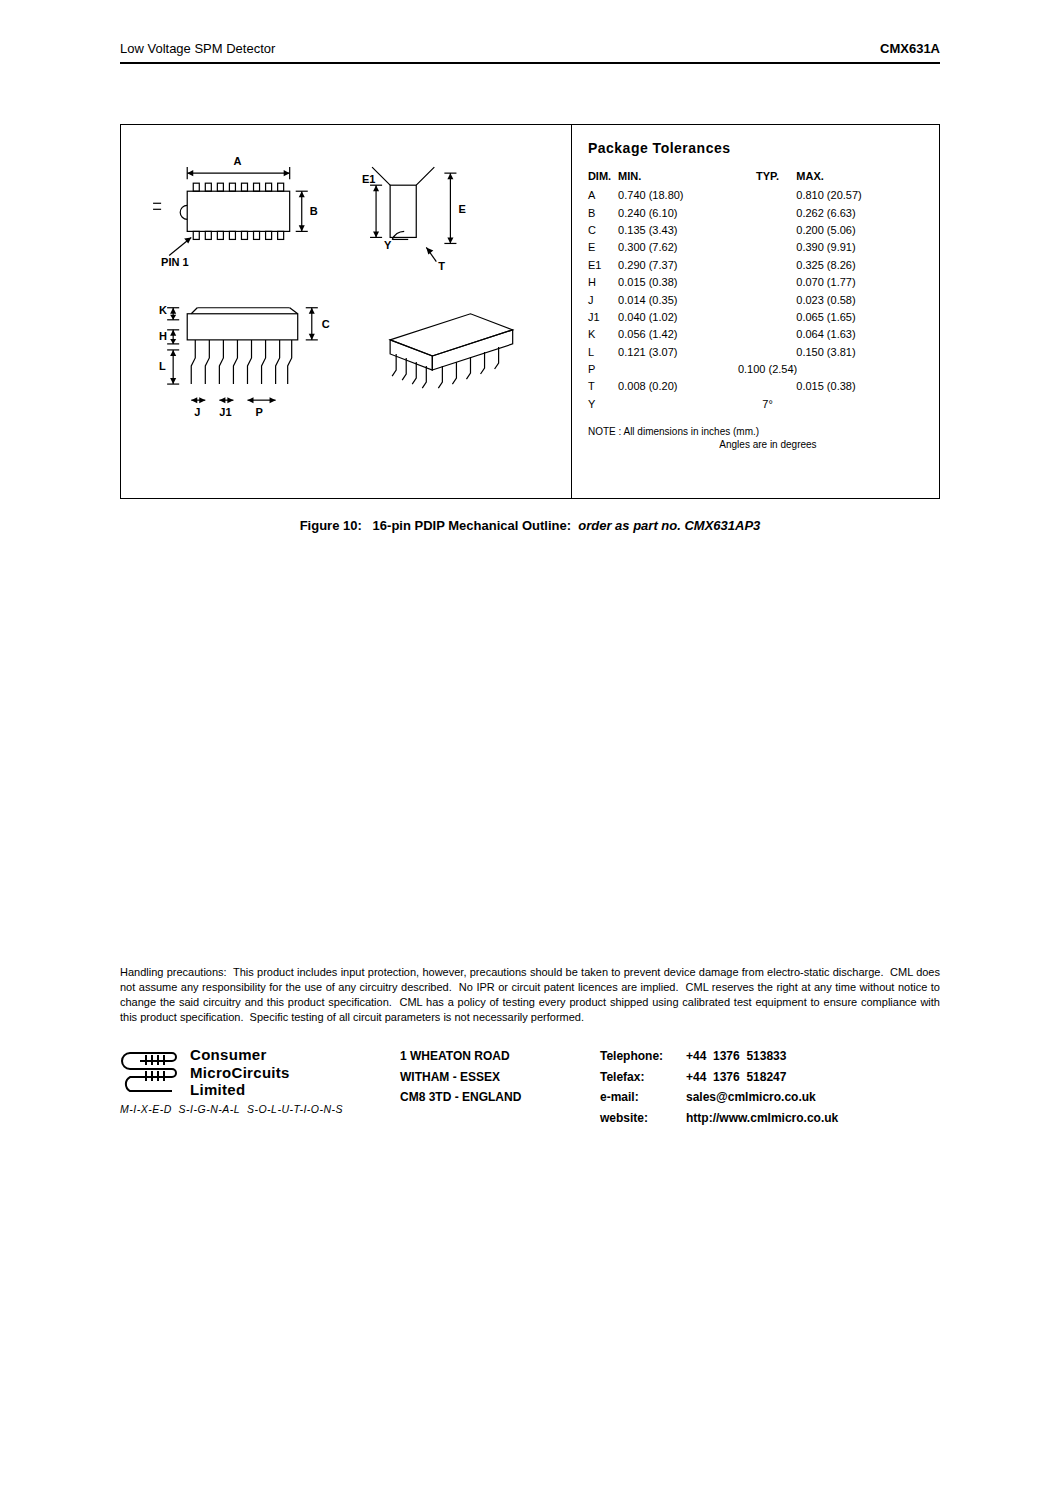Low Voltage SPM Detector
CMX631A
A B PIN 1 E1 E Y T C K H L J J1 P
Package Tolerances
| DIM. | MIN. | TYP. | MAX. |
| --- | --- | --- | --- |
| A | 0.740 (18.80) | | 0.810 (20.57) |
| B | 0.240 (6.10) | | 0.262 (6.63) |
| C | 0.135 (3.43) | | 0.200 (5.06) |
| E | 0.300 (7.62) | | 0.390 (9.91) |
| E1 | 0.290 (7.37) | | 0.325 (8.26) |
| H | 0.015 (0.38) | | 0.070 (1.77) |
| J | 0.014 (0.35) | | 0.023 (0.58) |
| J1 | 0.040 (1.02) | | 0.065 (1.65) |
| K | 0.056 (1.42) | | 0.064 (1.63) |
| L | 0.121 (3.07) | | 0.150 (3.81) |
| P | 0.100 (2.54) |
| T | 0.008 (0.20) | | 0.015 (0.38) |
| Y | | 7° | |
NOTE : All dimensions in inches (mm.) Angles are in degrees
Figure 10: 16-pin PDIP Mechanical Outline: order as part no. CMX631AP3
Handling precautions: This product includes input protection, however, precautions should be taken to prevent device damage from electro-static discharge. CML does not assume any responsibility for the use of any circuitry described. No IPR or circuit patent licences are implied. CML reserves the right at any time without notice to change the said circuitry and this product specification. CML has a policy of testing every product shipped using calibrated test equipment to ensure compliance with this product specification. Specific testing of all circuit parameters is not necessarily performed.
Consumer
MicroCircuits
Limited
M-I-X-E-D S-I-G-N-A-L S-O-L-U-T-I-O-N-S
1 WHEATON ROAD
WITHAM - ESSEX
CM8 3TD - ENGLAND
| Telephone: | +44 1376 513833 |
| Telefax: | +44 1376 518247 |
| e-mail: | sales@cmlmicro.co.uk |
| website: | http://www.cmlmicro.co.uk |